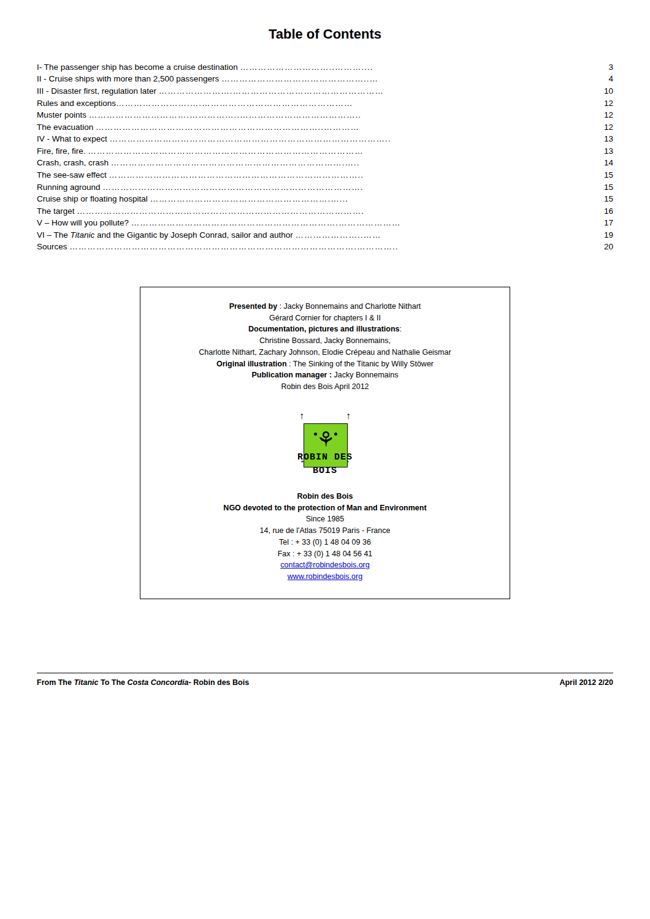Table of Contents
| I- The passenger ship has become a cruise destination …………………………..……….... | 3 |
| II - Cruise ships with more than 2,500 passengers …………………………………………..… | 4 |
| III - Disaster first, regulation later …………………….…………………………………………… | 10 |
| Rules and exceptions …………………….….…………………………………………… | 12 |
| Muster points …………………………….……………..………………………………….. | 12 |
| The evacuation …………………………………………………………………..………… | 12 |
| IV - What to expect ………………………………………………………………………………….. | 13 |
| Fire, fire, fire. ………………………………………………………………………………… | 13 |
| Crash, crash, crash …………………………………………………………………….….. | 14 |
| The see-saw effect ………………………………………………………………………….. | 15 |
| Running aground ……………………………………………………………………………. | 15 |
| Cruise ship or floating hospital …………………………………………………….…... | 15 |
| The target ……………………………………………………………………………………. | 16 |
| V – How will you pollute? …………………………………………………………….………………… | 17 |
| VI – The Titanic and the Gigantic by Joseph Conrad, sailor and author …………………..…… | 19 |
| Sources …………………………………………………………………………………….………….. | 20 |
Presented by : Jacky Bonnemains and Charlotte Nithart
Gérard Cornier for chapters I & II
Documentation, pictures and illustrations:
Christine Bossard, Jacky Bonnemains,
Charlotte Nithart, Zachary Johnson, Elodie Crépeau and Nathalie Geismar
Original illustration : The Sinking of the Titanic by Willy Stöwer
Publication manager : Jacky Bonnemains
Robin des Bois April 2012
↑ ↑ ← →
⚘
ROBIN DES BOIS
Robin des Bois
NGO devoted to the protection of Man and Environment
Since 1985
14, rue de l'Atlas 75019 Paris - France
Tel : + 33 (0) 1 48 04 09 36
Fax : + 33 (0) 1 48 04 56 41
contact@robindesbois.org
www.robindesbois.org
From The Titanic To The Costa Concordia- Robin des Bois April 2012 2/20